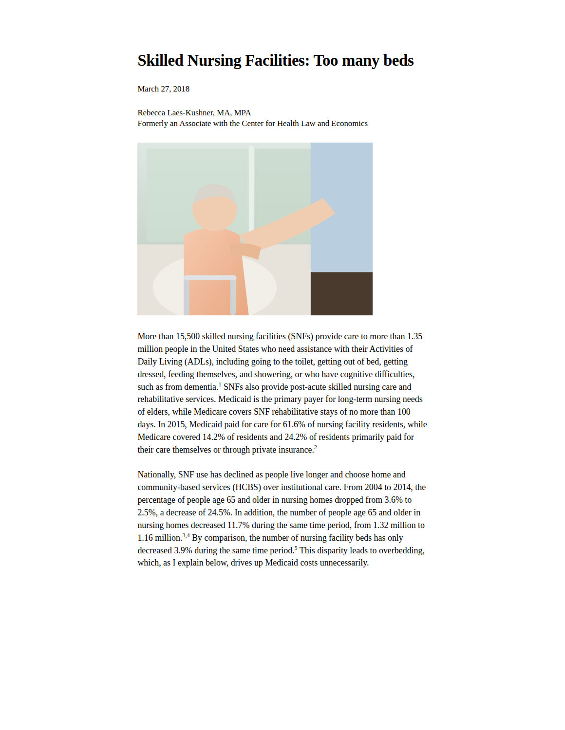Skilled Nursing Facilities: Too many beds
March 27, 2018
Rebecca Laes-Kushner, MA, MPA Formerly an Associate with the Center for Health Law and Economics
More than 15,500 skilled nursing facilities (SNFs) provide care to more than 1.35 million people in the United States who need assistance with their Activities of Daily Living (ADLs), including going to the toilet, getting out of bed, getting dressed, feeding themselves, and showering, or who have cognitive difficulties, such as from dementia.1 SNFs also provide post-acute skilled nursing care and rehabilitative services. Medicaid is the primary payer for long-term nursing needs of elders, while Medicare covers SNF rehabilitative stays of no more than 100 days. In 2015, Medicaid paid for care for 61.6% of nursing facility residents, while Medicare covered 14.2% of residents and 24.2% of residents primarily paid for their care themselves or through private insurance.2
Nationally, SNF use has declined as people live longer and choose home and community-based services (HCBS) over institutional care. From 2004 to 2014, the percentage of people age 65 and older in nursing homes dropped from 3.6% to 2.5%, a decrease of 24.5%. In addition, the number of people age 65 and older in nursing homes decreased 11.7% during the same time period, from 1.32 million to 1.16 million.3,4 By comparison, the number of nursing facility beds has only decreased 3.9% during the same time period.5 This disparity leads to overbedding, which, as I explain below, drives up Medicaid costs unnecessarily.